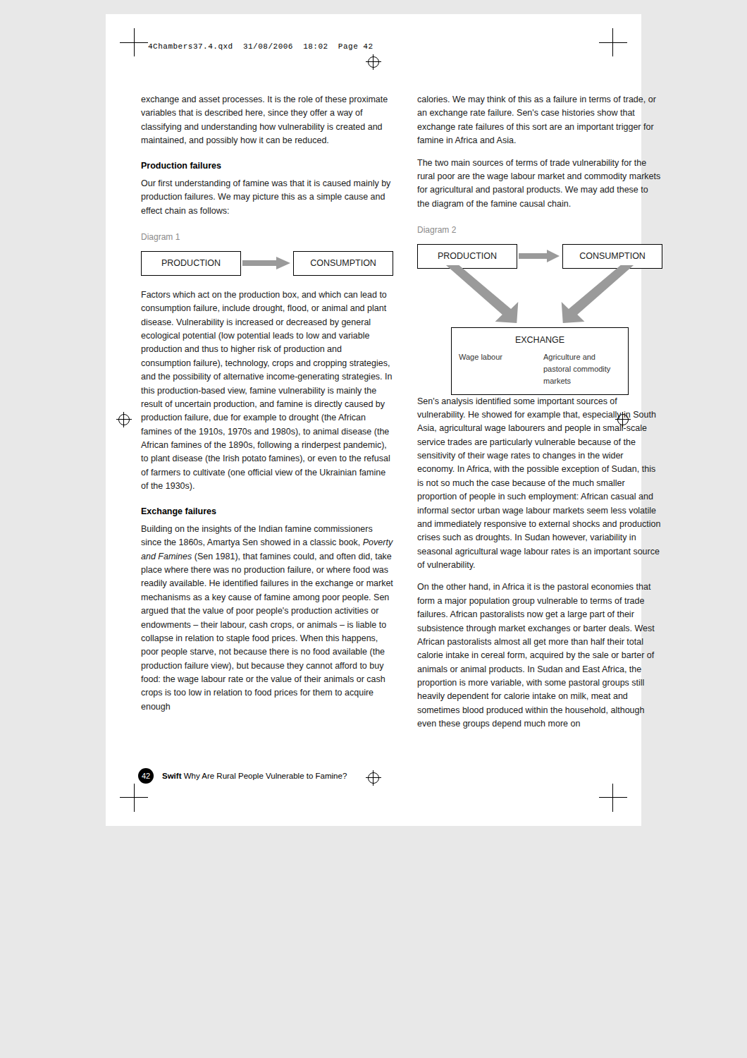4Chambers37.4.qxd 31/08/2006 18:02 Page 42
exchange and asset processes. It is the role of these proximate variables that is described here, since they offer a way of classifying and understanding how vulnerability is created and maintained, and possibly how it can be reduced.
Production failures
Our first understanding of famine was that it is caused mainly by production failures. We may picture this as a simple cause and effect chain as follows:
Diagram 1
PRODUCTION
CONSUMPTION
Factors which act on the production box, and which can lead to consumption failure, include drought, flood, or animal and plant disease. Vulnerability is increased or decreased by general ecological potential (low potential leads to low and variable production and thus to higher risk of production and consumption failure), technology, crops and cropping strategies, and the possibility of alternative income-generating strategies. In this production-based view, famine vulnerability is mainly the result of uncertain production, and famine is directly caused by production failure, due for example to drought (the African famines of the 1910s, 1970s and 1980s), to animal disease (the African famines of the 1890s, following a rinderpest pandemic), to plant disease (the Irish potato famines), or even to the refusal of farmers to cultivate (one official view of the Ukrainian famine of the 1930s).
Exchange failures
Building on the insights of the Indian famine commissioners since the 1860s, Amartya Sen showed in a classic book, Poverty and Famines (Sen 1981), that famines could, and often did, take place where there was no production failure, or where food was readily available. He identified failures in the exchange or market mechanisms as a key cause of famine among poor people. Sen argued that the value of poor people's production activities or endowments – their labour, cash crops, or animals – is liable to collapse in relation to staple food prices. When this happens, poor people starve, not because there is no food available (the production failure view), but because they cannot afford to buy food: the wage labour rate or the value of their animals or cash crops is too low in relation to food prices for them to acquire enough
calories. We may think of this as a failure in terms of trade, or an exchange rate failure. Sen's case histories show that exchange rate failures of this sort are an important trigger for famine in Africa and Asia.
The two main sources of terms of trade vulnerability for the rural poor are the wage labour market and commodity markets for agricultural and pastoral products. We may add these to the diagram of the famine causal chain.
Diagram 2
PRODUCTION
CONSUMPTION
EXCHANGE
Wage labour
Agriculture and pastoral commodity markets
Sen's analysis identified some important sources of vulnerability. He showed for example that, especially in South Asia, agricultural wage labourers and people in small-scale service trades are particularly vulnerable because of the sensitivity of their wage rates to changes in the wider economy. In Africa, with the possible exception of Sudan, this is not so much the case because of the much smaller proportion of people in such employment: African casual and informal sector urban wage labour markets seem less volatile and immediately responsive to external shocks and production crises such as droughts. In Sudan however, variability in seasonal agricultural wage labour rates is an important source of vulnerability.
On the other hand, in Africa it is the pastoral economies that form a major population group vulnerable to terms of trade failures. African pastoralists now get a large part of their subsistence through market exchanges or barter deals. West African pastoralists almost all get more than half their total calorie intake in cereal form, acquired by the sale or barter of animals or animal products. In Sudan and East Africa, the proportion is more variable, with some pastoral groups still heavily dependent for calorie intake on milk, meat and sometimes blood produced within the household, although even these groups depend much more on
42 Swift Why Are Rural People Vulnerable to Famine?